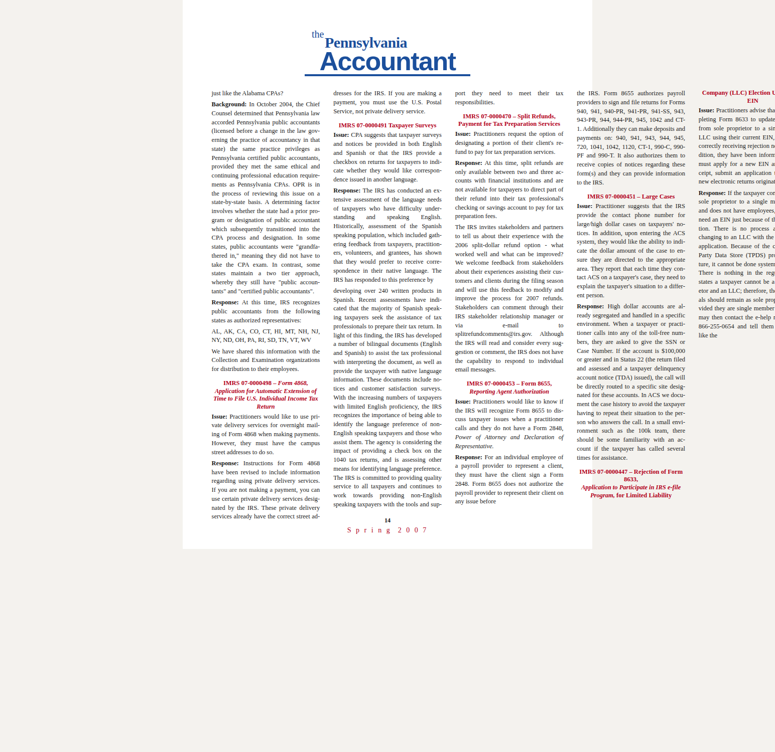the
Pennsylvania
Accountant
just like the Alabama CPAs?
Background: In October 2004, the Chief Counsel determined that Pennsylvania law accorded Pennsylvania public accountants (licensed before a change in the law governing the practice of accountancy in that state) the same practice privileges as Pennsylvania certified public accountants, provided they met the same ethical and continuing professional education requirements as Pennsylvania CPAs. OPR is in the process of reviewing this issue on a state-by-state basis. A determining factor involves whether the state had a prior program or designation of public accountant which subsequently transitioned into the CPA process and designation. In some states, public accountants were "grandfathered in," meaning they did not have to take the CPA exam. In contrast, some states maintain a two tier approach, whereby they still have "public accountants" and "certified public accountants".
Response: At this time, IRS recognizes public accountants from the following states as authorized representatives:
AL, AK, CA, CO, CT, HI, MT, NH, NJ, NY, ND, OH, PA, RI, SD, TN, VT, WV
We have shared this information with the Collection and Examination organizations for distribution to their employees.
IMRS 07-0000498 – Form 4868, Application for Automatic Extension of Time to File U.S. Individual Income Tax Return
Issue: Practitioners would like to use private delivery services for overnight mailing of Form 4868 when making payments. However, they must have the campus street addresses to do so.
Response: Instructions for Form 4868 have been revised to include information regarding using private delivery services. If you are not making a payment, you can use certain private delivery services designated by the IRS. These private delivery services already have the correct street addresses for the IRS. If you are making a payment, you must use the U.S. Postal Service, not private delivery service.
IMRS 07-0000491 Taxpayer Surveys
Issue: CPA suggests that taxpayer surveys and notices be provided in both English and Spanish or that the IRS provide a checkbox on returns for taxpayers to indicate whether they would like correspondence issued in another language.
Response: The IRS has conducted an extensive assessment of the language needs of taxpayers who have difficulty understanding and speaking English. Historically, assessment of the Spanish speaking population, which included gathering feedback from taxpayers, practitioners, volunteers, and grantees, has shown that they would prefer to receive correspondence in their native language. The IRS has responded to this preference by
developing over 240 written products in Spanish. Recent assessments have indicated that the majority of Spanish speaking taxpayers seek the assistance of tax professionals to prepare their tax return. In light of this finding, the IRS has developed a number of bilingual documents (English and Spanish) to assist the tax professional with interpreting the document, as well as provide the taxpayer with native language information. These documents include notices and customer satisfaction surveys. With the increasing numbers of taxpayers with limited English proficiency, the IRS recognizes the importance of being able to identify the language preference of non-English speaking taxpayers and those who assist them. The agency is considering the impact of providing a check box on the 1040 tax returns, and is assessing other means for identifying language preference. The IRS is committed to providing quality service to all taxpayers and continues to work towards providing non-English speaking taxpayers with the tools and support they need to meet their tax responsibilities.
IMRS 07-0000470 – Split Refunds,
Payment for Tax Preparation Services
Issue: Practitioners request the option of designating a portion of their client's refund to pay for tax preparation services.
Response: At this time, split refunds are only available between two and three accounts with financial institutions and are not available for taxpayers to direct part of their refund into their tax professional's checking or savings account to pay for tax preparation fees.
The IRS invites stakeholders and partners to tell us about their experience with the 2006 split-dollar refund option - what worked well and what can be improved? We welcome feedback from stakeholders about their experiences assisting their customers and clients during the filing season and will use this feedback to modify and improve the process for 2007 refunds. Stakeholders can comment through their IRS stakeholder relationship manager or via e-mail to splitrefundcomments@irs.gov. Although the IRS will read and consider every suggestion or comment, the IRS does not have the capability to respond to individual email messages.
IMRS 07-0000453 – Form 8655,
Reporting Agent Authorization
Issue: Practitioners would like to know if the IRS will recognize Form 8655 to discuss taxpayer issues when a practitioner calls and they do not have a Form 2848, Power of Attorney and Declaration of Representative.
Response: For an individual employee of a payroll provider to represent a client, they must have the client sign a Form 2848. Form 8655 does not authorize the payroll provider to represent their client on any issue before
the IRS. Form 8655 authorizes payroll providers to sign and file returns for Forms 940, 941, 940-PR, 941-PR, 941-SS, 943, 943-PR, 944, 944-PR, 945, 1042 and CT-1. Additionally they can make deposits and payments on: 940, 941, 943, 944, 945, 720, 1041, 1042, 1120, CT-1, 990-C, 990-PF and 990-T. It also authorizes them to receive copies of notices regarding these form(s) and they can provide information to the IRS.
IMRS 07-0000451 – Large Cases
Issue: Practitioner suggests that the IRS provide the contact phone number for large/high dollar cases on taxpayers' notices. In addition, upon entering the ACS system, they would like the ability to indicate the dollar amount of the case to ensure they are directed to the appropriate area. They report that each time they contact ACS on a taxpayer's case, they need to explain the taxpayer's situation to a different person.
Response: High dollar accounts are already segregated and handled in a specific environment. When a taxpayer or practitioner calls into any of the toll-free numbers, they are asked to give the SSN or Case Number. If the account is $100,000 or greater and in Status 22 (the return filed and assessed and a taxpayer delinquency account notice (TDA) issued), the call will be directly routed to a specific site designated for these accounts. In ACS we document the case history to avoid the taxpayer having to repeat their situation to the person who answers the call. In a small environment such as the 100k team, there should be some familiarity with an account if the taxpayer has called several times for assistance.
IMRS 07-0000447 – Rejection of Form 8633,
Application to Participate in IRS e-file Program, for Limited Liability Company (LLC) Election Using Same EIN
Issue: Practitioners advise that when completing Form 8633 to update their status from sole proprietor to a single member LLC using their current EIN, they are incorrectly receiving rejection notices. In addition, they have been informed that they must apply for a new EIN and, upon receipt, submit an application to become a new electronic returns originator (ERO).
Response: If the taxpayer converts from a sole proprietor to a single member LLC, and does not have employees, they do not need an EIN just because of the LLC election. There is no process available for changing to an LLC with the online e-file application. Because of the current Third Party Data Store (TPDS) program structure, it cannot be done systemically either. There is nothing in the regulations that states a taxpayer cannot be a sole proprietor and an LLC; therefore, these individuals should remain as sole proprietors, provided they are single member LLCs. They may then contact the e-help number at 1-866-255-0654 and tell them they would like the
14
S p r i n g 2 0 0 7